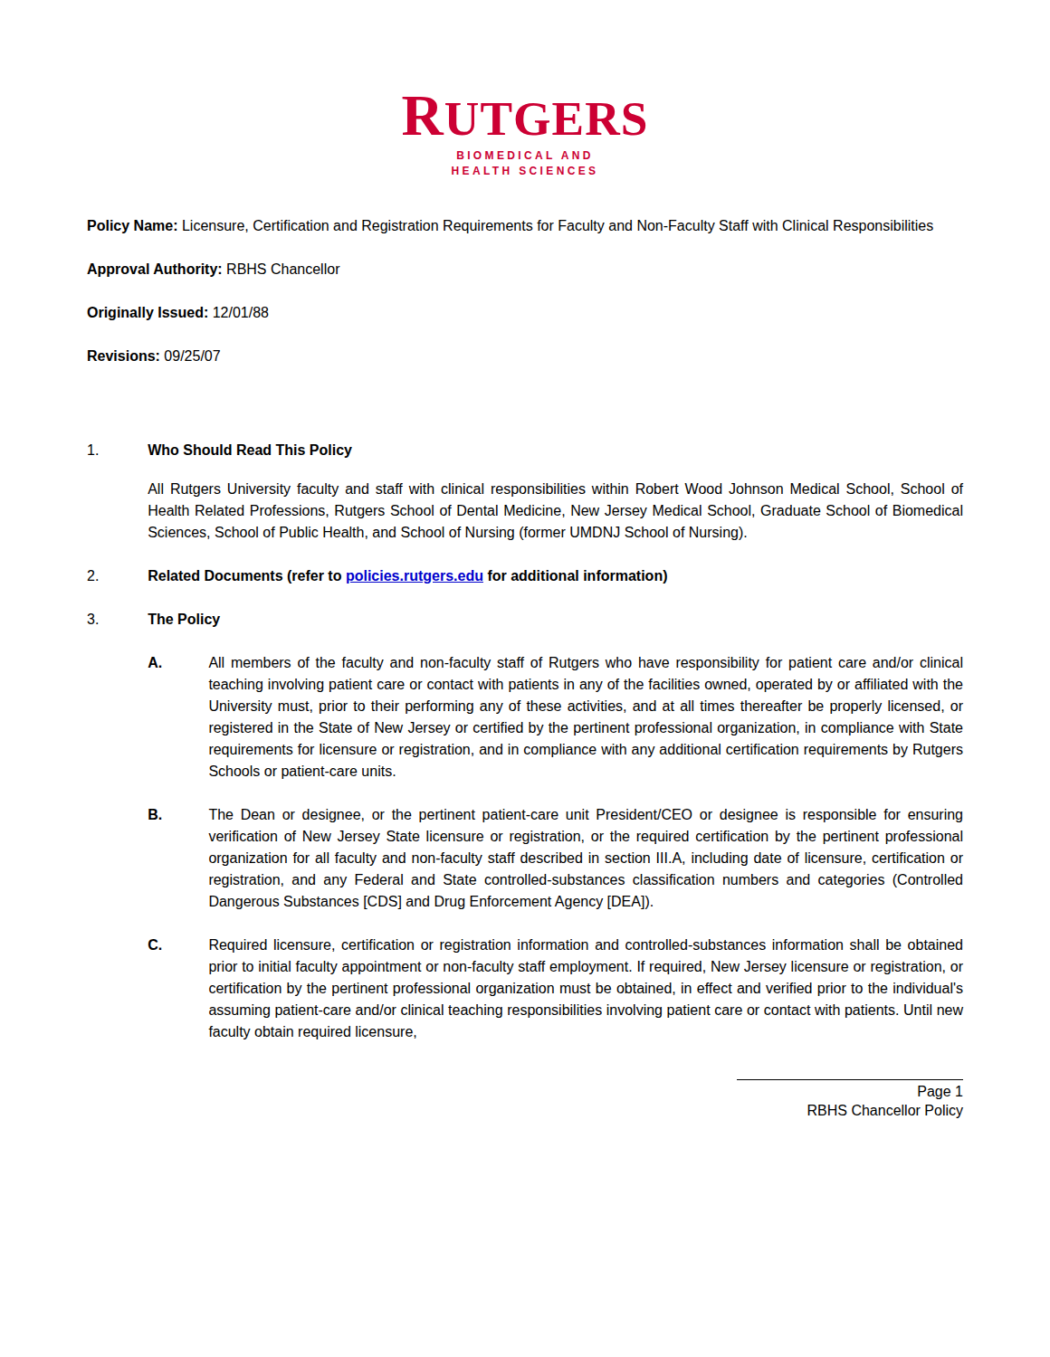RUTGERS
BIOMEDICAL AND
HEALTH SCIENCES
Policy Name: Licensure, Certification and Registration Requirements for Faculty and Non-Faculty Staff with Clinical Responsibilities
Approval Authority: RBHS Chancellor
Originally Issued: 12/01/88
Revisions: 09/25/07
1. Who Should Read This Policy
All Rutgers University faculty and staff with clinical responsibilities within Robert Wood Johnson Medical School, School of Health Related Professions, Rutgers School of Dental Medicine, New Jersey Medical School, Graduate School of Biomedical Sciences, School of Public Health, and School of Nursing (former UMDNJ School of Nursing).
2. Related Documents (refer to policies.rutgers.edu for additional information)
3. The Policy
A. All members of the faculty and non-faculty staff of Rutgers who have responsibility for patient care and/or clinical teaching involving patient care or contact with patients in any of the facilities owned, operated by or affiliated with the University must, prior to their performing any of these activities, and at all times thereafter be properly licensed, or registered in the State of New Jersey or certified by the pertinent professional organization, in compliance with State requirements for licensure or registration, and in compliance with any additional certification requirements by Rutgers Schools or patient-care units.
B. The Dean or designee, or the pertinent patient-care unit President/CEO or designee is responsible for ensuring verification of New Jersey State licensure or registration, or the required certification by the pertinent professional organization for all faculty and non-faculty staff described in section III.A, including date of licensure, certification or registration, and any Federal and State controlled-substances classification numbers and categories (Controlled Dangerous Substances [CDS] and Drug Enforcement Agency [DEA]).
C. Required licensure, certification or registration information and controlled-substances information shall be obtained prior to initial faculty appointment or non-faculty staff employment. If required, New Jersey licensure or registration, or certification by the pertinent professional organization must be obtained, in effect and verified prior to the individual's assuming patient-care and/or clinical teaching responsibilities involving patient care or contact with patients. Until new faculty obtain required licensure,
Page 1
RBHS Chancellor Policy